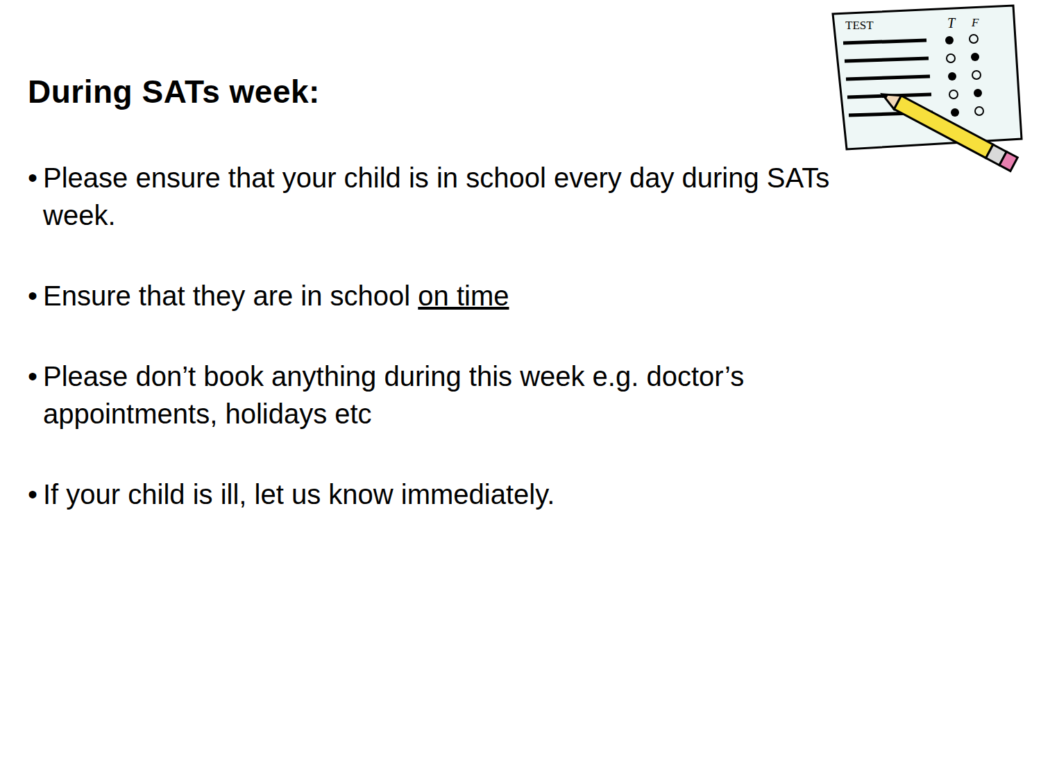TEST T F
During SATs week:
Please ensure that your child is in school every day during SATs week.
Ensure that they are in school on time
Please don’t book anything during this week e.g. doctor’s appointments, holidays etc
If your child is ill, let us know immediately.